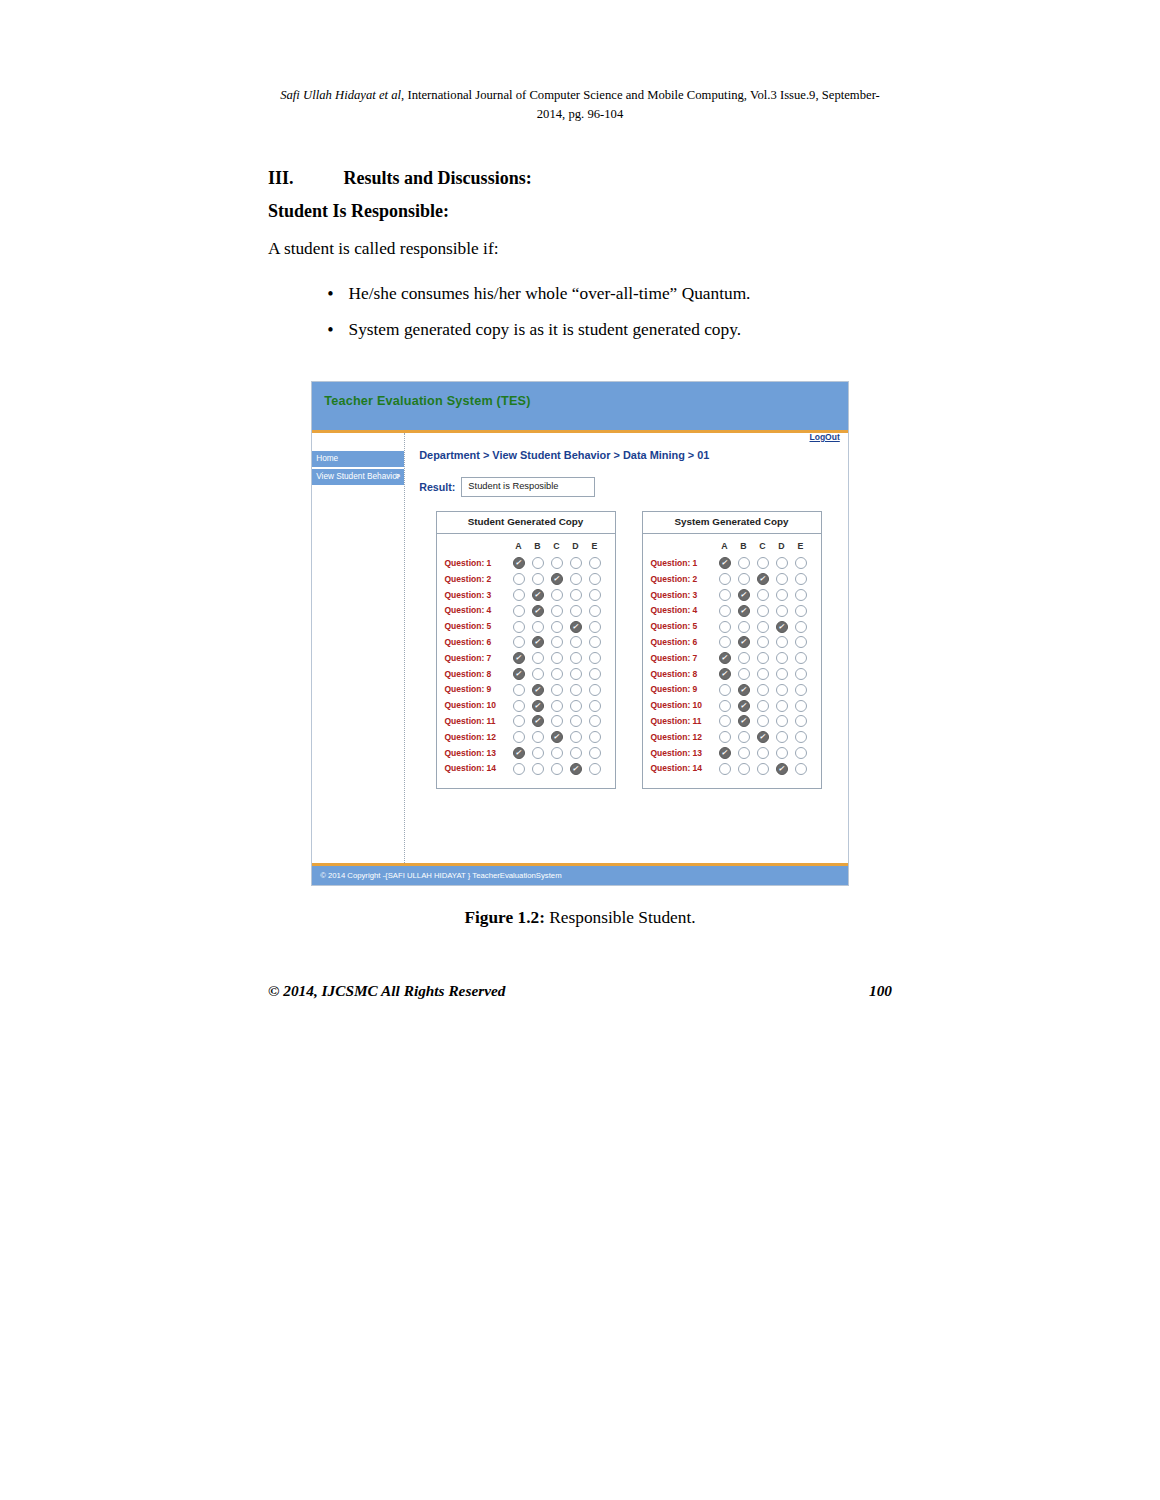Safi Ullah Hidayat et al, International Journal of Computer Science and Mobile Computing, Vol.3 Issue.9, September- 2014, pg. 96-104
III. Results and Discussions:
Student Is Responsible:
A student is called responsible if:
He/she consumes his/her whole “over-all-time” Quantum.
System generated copy is as it is student generated copy.
Teacher Evaluation System (TES)
LogOut
Home
View Student Behavior >
Department > View Student Behavior > Data Mining > 01
Result:
Student is Resposible
Student Generated Copy
ABCDE
Question: 1
Question: 2
Question: 3
Question: 4
Question: 5
Question: 6
Question: 7
Question: 8
Question: 9
Question: 10
Question: 11
Question: 12
Question: 13
Question: 14
System Generated Copy
ABCDE
Question: 1
Question: 2
Question: 3
Question: 4
Question: 5
Question: 6
Question: 7
Question: 8
Question: 9
Question: 10
Question: 11
Question: 12
Question: 13
Question: 14
© 2014 Copyright -{SAFI ULLAH HIDAYAT } TeacherEvaluationSystem
Figure 1.2: Responsible Student.
© 2014, IJCSMC All Rights Reserved 100